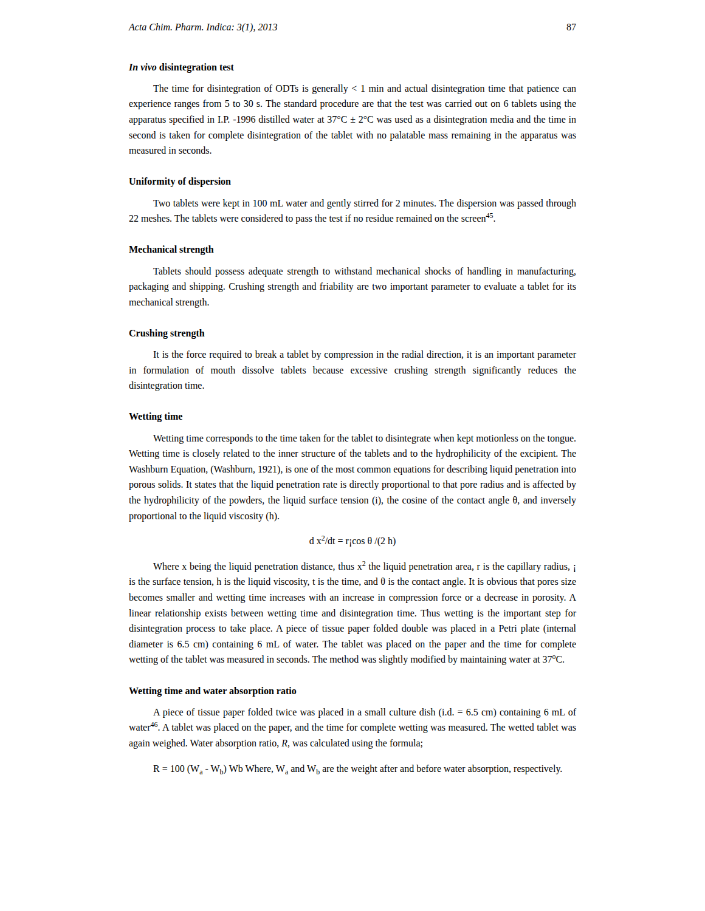Acta Chim. Pharm. Indica: 3(1), 2013 87
In vivo disintegration test
The time for disintegration of ODTs is generally < 1 min and actual disintegration time that patience can experience ranges from 5 to 30 s. The standard procedure are that the test was carried out on 6 tablets using the apparatus specified in I.P. -1996 distilled water at 37°C ± 2°C was used as a disintegration media and the time in second is taken for complete disintegration of the tablet with no palatable mass remaining in the apparatus was measured in seconds.
Uniformity of dispersion
Two tablets were kept in 100 mL water and gently stirred for 2 minutes. The dispersion was passed through 22 meshes. The tablets were considered to pass the test if no residue remained on the screen45.
Mechanical strength
Tablets should possess adequate strength to withstand mechanical shocks of handling in manufacturing, packaging and shipping. Crushing strength and friability are two important parameter to evaluate a tablet for its mechanical strength.
Crushing strength
It is the force required to break a tablet by compression in the radial direction, it is an important parameter in formulation of mouth dissolve tablets because excessive crushing strength significantly reduces the disintegration time.
Wetting time
Wetting time corresponds to the time taken for the tablet to disintegrate when kept motionless on the tongue. Wetting time is closely related to the inner structure of the tablets and to the hydrophilicity of the excipient. The Washburn Equation, (Washburn, 1921), is one of the most common equations for describing liquid penetration into porous solids. It states that the liquid penetration rate is directly proportional to that pore radius and is affected by the hydrophilicity of the powders, the liquid surface tension (i), the cosine of the contact angle θ, and inversely proportional to the liquid viscosity (h).
d x2/dt = r¡cos θ /(2 h)
Where x being the liquid penetration distance, thus x2 the liquid penetration area, r is the capillary radius, ¡ is the surface tension, h is the liquid viscosity, t is the time, and θ is the contact angle. It is obvious that pores size becomes smaller and wetting time increases with an increase in compression force or a decrease in porosity. A linear relationship exists between wetting time and disintegration time. Thus wetting is the important step for disintegration process to take place. A piece of tissue paper folded double was placed in a Petri plate (internal diameter is 6.5 cm) containing 6 mL of water. The tablet was placed on the paper and the time for complete wetting of the tablet was measured in seconds. The method was slightly modified by maintaining water at 37oC.
Wetting time and water absorption ratio
A piece of tissue paper folded twice was placed in a small culture dish (i.d. = 6.5 cm) containing 6 mL of water46. A tablet was placed on the paper, and the time for complete wetting was measured. The wetted tablet was again weighed. Water absorption ratio, R, was calculated using the formula;
R = 100 (Wa - Wb) Wb Where, Wa and Wb are the weight after and before water absorption, respectively.